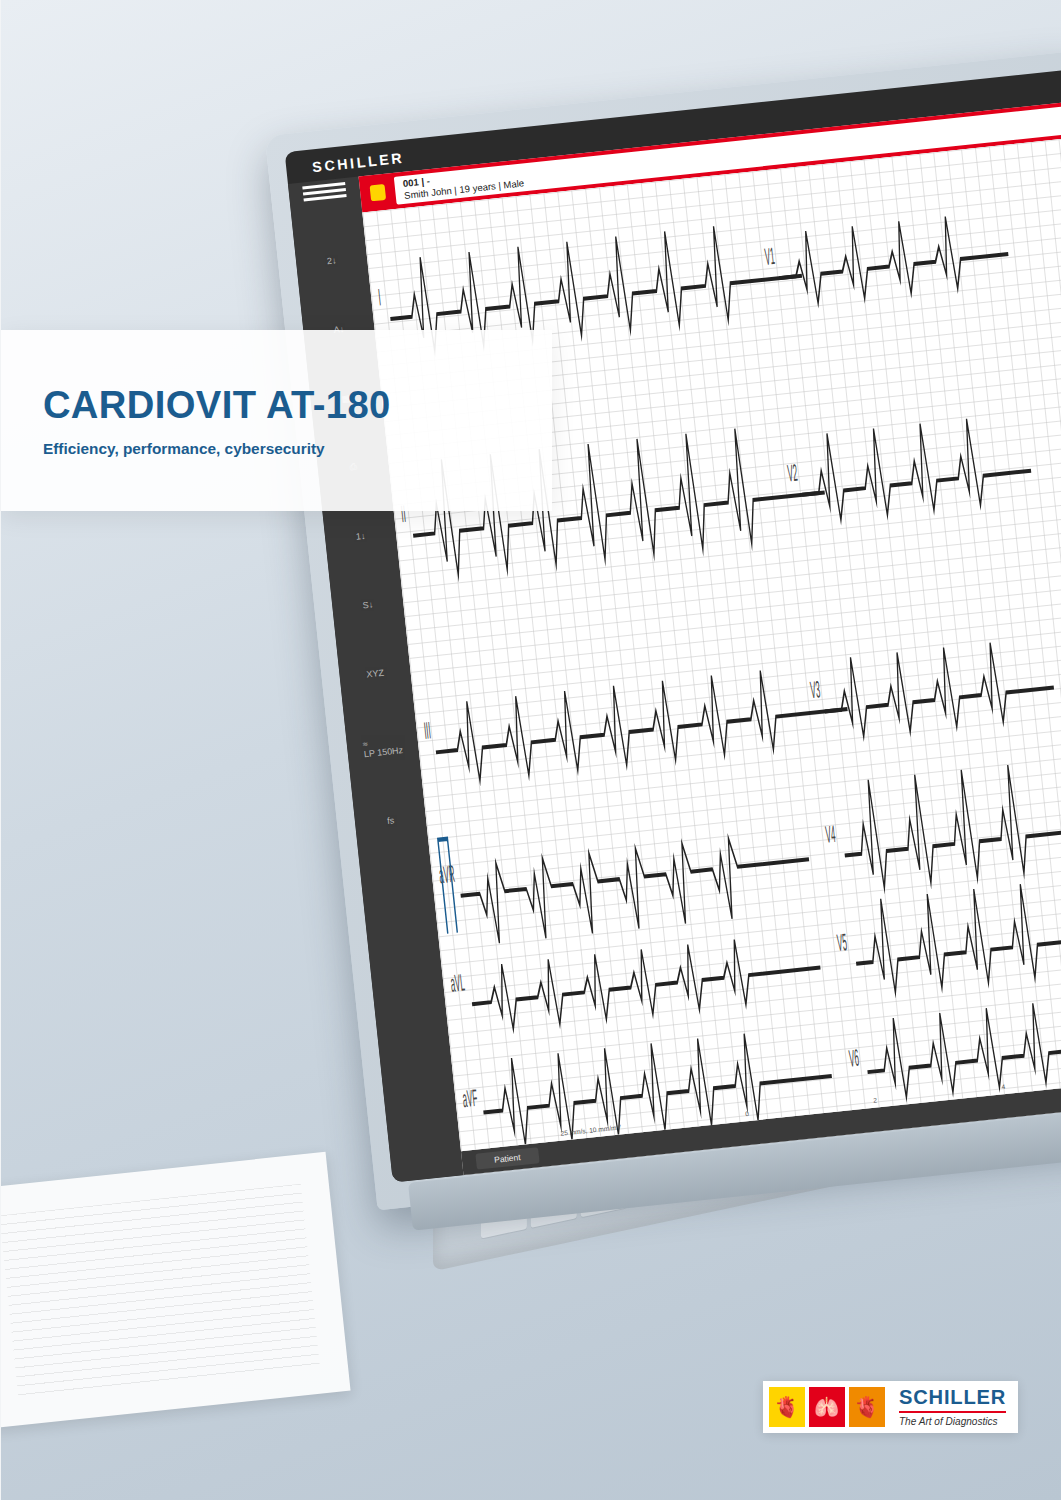SCHILLER
2↓
A↓
▦
⎙
1↓
S↓
XYZ
≈
LP 150Hz
fs
001 | -
Smith John | 19 years | Male
I V1 II V2 III V3 aVR V4 aVL V5 aVF V6
25 mm/s, 10 mm/mV 0 2 4 6
Patient
CARDIOVIT AT-180
Efficiency, performance, cybersecurity
🫀
🫁
🫀
SCHILLER The Art of Diagnostics